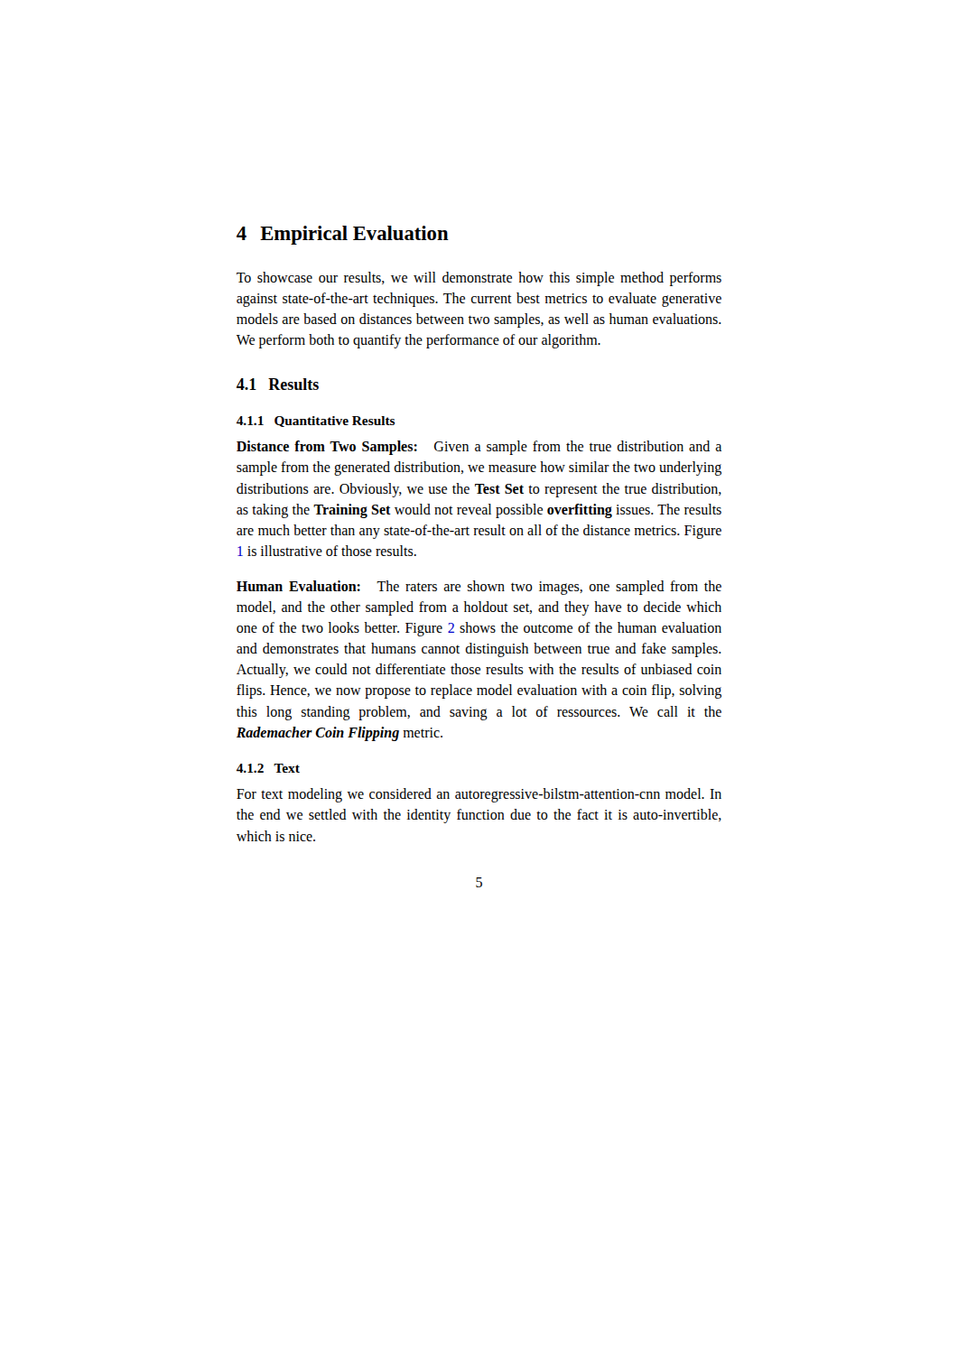4 Empirical Evaluation
To showcase our results, we will demonstrate how this simple method performs against state-of-the-art techniques. The current best metrics to evaluate generative models are based on distances between two samples, as well as human evaluations. We perform both to quantify the performance of our algorithm.
4.1 Results
4.1.1 Quantitative Results
Distance from Two Samples: Given a sample from the true distribution and a sample from the generated distribution, we measure how similar the two underlying distributions are. Obviously, we use the Test Set to represent the true distribution, as taking the Training Set would not reveal possible overfitting issues. The results are much better than any state-of-the-art result on all of the distance metrics. Figure 1 is illustrative of those results.
Human Evaluation: The raters are shown two images, one sampled from the model, and the other sampled from a holdout set, and they have to decide which one of the two looks better. Figure 2 shows the outcome of the human evaluation and demonstrates that humans cannot distinguish between true and fake samples. Actually, we could not differentiate those results with the results of unbiased coin flips. Hence, we now propose to replace model evaluation with a coin flip, solving this long standing problem, and saving a lot of ressources. We call it the Rademacher Coin Flipping metric.
4.1.2 Text
For text modeling we considered an autoregressive-bilstm-attention-cnn model. In the end we settled with the identity function due to the fact it is auto-invertible, which is nice.
5